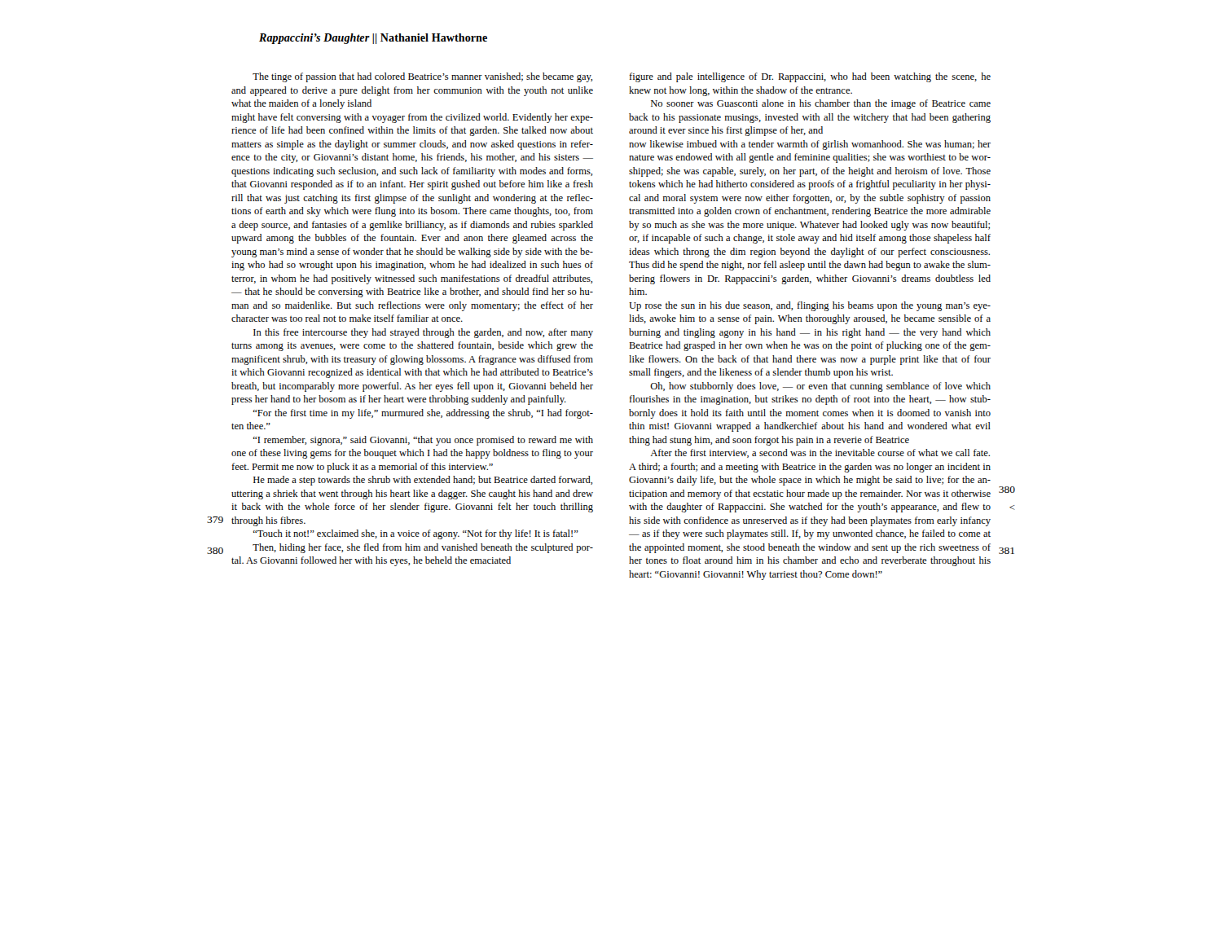Rappaccini’s Daughter || Nathaniel Hawthorne
379 380
The tinge of passion that had colored Beatrice’s manner vanished; she became gay, and appeared to derive a pure delight from her communion with the youth not unlike what the maiden of a lonely island
might have felt conversing with a voyager from the civilized world. Evidently her experience of life had been confined within the limits of that garden. She talked now about matters as simple as the daylight or summer clouds, and now asked questions in reference to the city, or Giovanni’s distant home, his friends, his mother, and his sisters — questions indicating such seclusion, and such lack of familiarity with modes and forms, that Giovanni responded as if to an infant. Her spirit gushed out before him like a fresh rill that was just catching its first glimpse of the sunlight and wondering at the reflections of earth and sky which were flung into its bosom. There came thoughts, too, from a deep source, and fantasies of a gemlike brilliancy, as if diamonds and rubies sparkled upward among the bubbles of the fountain. Ever and anon there gleamed across the young man’s mind a sense of wonder that he should be walking side by side with the being who had so wrought upon his imagination, whom he had idealized in such hues of terror, in whom he had positively witnessed such manifestations of dreadful attributes, — that he should be conversing with Beatrice like a brother, and should find her so human and so maidenlike. But such reflections were only momentary; the effect of her character was too real not to make itself familiar at once.
In this free intercourse they had strayed through the garden, and now, after many turns among its avenues, were come to the shattered fountain, beside which grew the magnificent shrub, with its treasury of glowing blossoms. A fragrance was diffused from it which Giovanni recognized as identical with that which he had attributed to Beatrice’s breath, but incomparably more powerful. As her eyes fell upon it, Giovanni beheld her press her hand to her bosom as if her heart were throbbing suddenly and painfully.
“For the first time in my life,” murmured she, addressing the shrub, “I had forgotten thee.”
“I remember, signora,” said Giovanni, “that you once promised to reward me with one of these living gems for the bouquet which I had the happy boldness to fling to your feet. Permit me now to pluck it as a memorial of this interview.”
He made a step towards the shrub with extended hand; but Beatrice darted forward, uttering a shriek that went through his heart like a dagger. She caught his hand and drew it back with the whole force of her slender figure. Giovanni felt her touch thrilling through his fibres.
“Touch it not!” exclaimed she, in a voice of agony. “Not for thy life! It is fatal!”
Then, hiding her face, she fled from him and vanished beneath the sculptured portal. As Giovanni followed her with his eyes, he beheld the emaciated
380 < 381
figure and pale intelligence of Dr. Rappaccini, who had been watching the scene, he knew not how long, within the shadow of the entrance.
No sooner was Guasconti alone in his chamber than the image of Beatrice came back to his passionate musings, invested with all the witchery that had been gathering around it ever since his first glimpse of her, and
now likewise imbued with a tender warmth of girlish womanhood. She was human; her nature was endowed with all gentle and feminine qualities; she was worthiest to be worshipped; she was capable, surely, on her part, of the height and heroism of love. Those tokens which he had hitherto considered as proofs of a frightful peculiarity in her physical and moral system were now either forgotten, or, by the subtle sophistry of passion transmitted into a golden crown of enchantment, rendering Beatrice the more admirable by so much as she was the more unique. Whatever had looked ugly was now beautiful; or, if incapable of such a change, it stole away and hid itself among those shapeless half ideas which throng the dim region beyond the daylight of our perfect consciousness. Thus did he spend the night, nor fell asleep until the dawn had begun to awake the slumbering flowers in Dr. Rappaccini’s garden, whither Giovanni’s dreams doubtless led him.
Up rose the sun in his due season, and, flinging his beams upon the young man’s eyelids, awoke him to a sense of pain. When thoroughly aroused, he became sensible of a burning and tingling agony in his hand — in his right hand — the very hand which Beatrice had grasped in her own when he was on the point of plucking one of the gemlike flowers. On the back of that hand there was now a purple print like that of four small fingers, and the likeness of a slender thumb upon his wrist.
Oh, how stubbornly does love, — or even that cunning semblance of love which flourishes in the imagination, but strikes no depth of root into the heart, — how stubbornly does it hold its faith until the moment comes when it is doomed to vanish into thin mist! Giovanni wrapped a handkerchief about his hand and wondered what evil thing had stung him, and soon forgot his pain in a reverie of Beatrice
After the first interview, a second was in the inevitable course of what we call fate. A third; a fourth; and a meeting with Beatrice in the garden was no longer an incident in Giovanni’s daily life, but the whole space in which he might be said to live; for the anticipation and memory of that ecstatic hour made up the remainder. Nor was it otherwise with the daughter of Rappaccini. She watched for the youth’s appearance, and flew to his side with confidence as unreserved as if they had been playmates from early infancy — as if they were such playmates still. If, by my unwonted chance, he failed to come at the appointed moment, she stood beneath the window and sent up the rich sweetness of her tones to float around him in his chamber and echo and reverberate throughout his heart: “Giovanni! Giovanni! Why tarriest thou? Come down!”